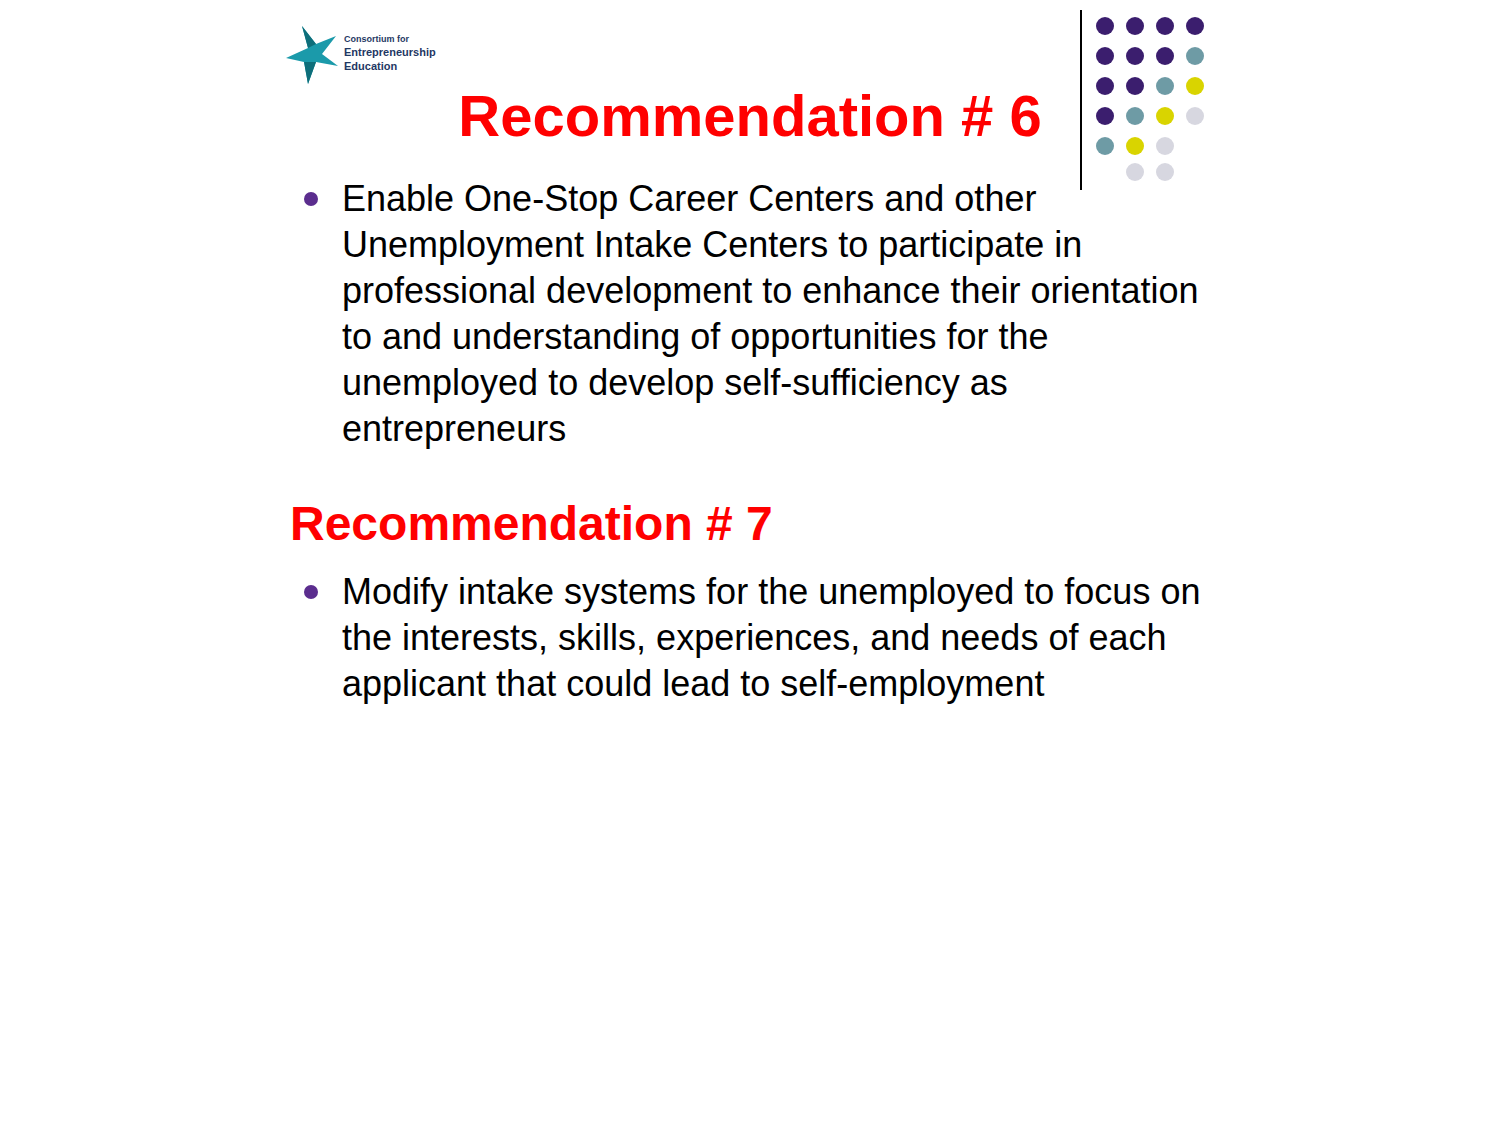Consortium for Entrepreneurship Education
Recommendation # 6
Enable One-Stop Career Centers and other Unemployment Intake Centers to participate in professional development to enhance their orientation to and understanding of opportunities for the unemployed to develop self-sufficiency as entrepreneurs
Recommendation # 7
Modify intake systems for the unemployed to focus on the interests, skills, experiences, and needs of each applicant that could lead to self-employment